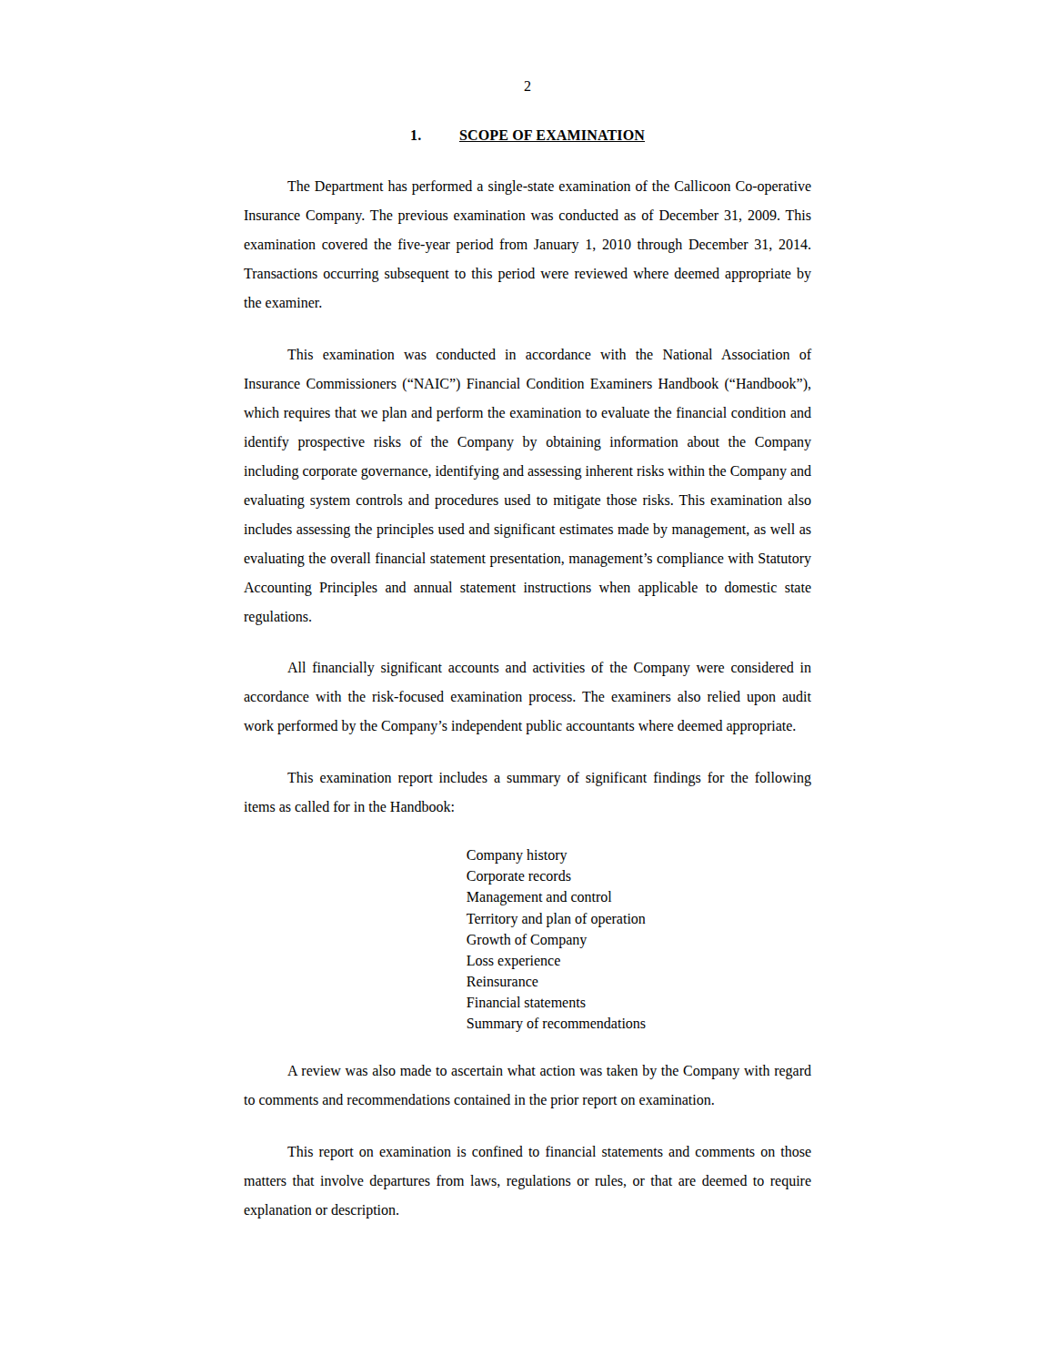2
1. SCOPE OF EXAMINATION
The Department has performed a single-state examination of the Callicoon Co-operative Insurance Company. The previous examination was conducted as of December 31, 2009. This examination covered the five-year period from January 1, 2010 through December 31, 2014. Transactions occurring subsequent to this period were reviewed where deemed appropriate by the examiner.
This examination was conducted in accordance with the National Association of Insurance Commissioners (“NAIC”) Financial Condition Examiners Handbook (“Handbook”), which requires that we plan and perform the examination to evaluate the financial condition and identify prospective risks of the Company by obtaining information about the Company including corporate governance, identifying and assessing inherent risks within the Company and evaluating system controls and procedures used to mitigate those risks. This examination also includes assessing the principles used and significant estimates made by management, as well as evaluating the overall financial statement presentation, management’s compliance with Statutory Accounting Principles and annual statement instructions when applicable to domestic state regulations.
All financially significant accounts and activities of the Company were considered in accordance with the risk-focused examination process. The examiners also relied upon audit work performed by the Company’s independent public accountants where deemed appropriate.
This examination report includes a summary of significant findings for the following items as called for in the Handbook:
Company history
Corporate records
Management and control
Territory and plan of operation
Growth of Company
Loss experience
Reinsurance
Financial statements
Summary of recommendations
A review was also made to ascertain what action was taken by the Company with regard to comments and recommendations contained in the prior report on examination.
This report on examination is confined to financial statements and comments on those matters that involve departures from laws, regulations or rules, or that are deemed to require explanation or description.